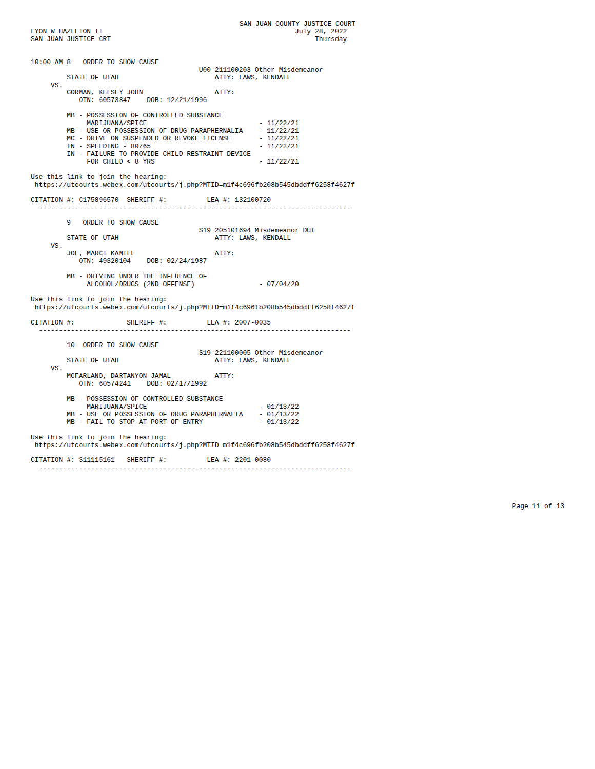SAN JUAN COUNTY JUSTICE COURT
LYON W HAZLETON II                                                July 28, 2022
SAN JUAN JUSTICE CRT                                                   Thursday


10:00 AM 8   ORDER TO SHOW CAUSE
                                          U00 211100203 Other Misdemeanor
         STATE OF UTAH                        ATTY: LAWS, KENDALL
     VS.
         GORMAN, KELSEY JOHN                  ATTY:
            OTN: 60573847    DOB: 12/21/1996

         MB - POSSESSION OF CONTROLLED SUBSTANCE
              MARIJUANA/SPICE                            - 11/22/21
         MB - USE OR POSSESSION OF DRUG PARAPHERNALIA    - 11/22/21
         MC - DRIVE ON SUSPENDED OR REVOKE LICENSE       - 11/22/21
         IN - SPEEDING - 80/65                           - 11/22/21
         IN - FAILURE TO PROVIDE CHILD RESTRAINT DEVICE
              FOR CHILD < 8 YRS                          - 11/22/21

Use this link to join the hearing:
 https://utcourts.webex.com/utcourts/j.php?MTID=m1f4c696fb208b545dbddff6258f4627f

CITATION #: C175896570  SHERIFF #:          LEA #: 132100720
  ------------------------------------------------------------------------------

         9   ORDER TO SHOW CAUSE
                                          S19 205101694 Misdemeanor DUI
         STATE OF UTAH                        ATTY: LAWS, KENDALL
     VS.
         JOE, MARCI KAMILL                    ATTY:
            OTN: 49320104    DOB: 02/24/1987

         MB - DRIVING UNDER THE INFLUENCE OF
              ALCOHOL/DRUGS (2ND OFFENSE)                - 07/04/20

Use this link to join the hearing:
 https://utcourts.webex.com/utcourts/j.php?MTID=m1f4c696fb208b545dbddff6258f4627f

CITATION #:             SHERIFF #:          LEA #: 2007-0035
  ------------------------------------------------------------------------------

         10  ORDER TO SHOW CAUSE
                                          S19 221100005 Other Misdemeanor
         STATE OF UTAH                        ATTY: LAWS, KENDALL
     VS.
         MCFARLAND, DARTANYON JAMAL           ATTY:
            OTN: 60574241    DOB: 02/17/1992

         MB - POSSESSION OF CONTROLLED SUBSTANCE
              MARIJUANA/SPICE                            - 01/13/22
         MB - USE OR POSSESSION OF DRUG PARAPHERNALIA    - 01/13/22
         MB - FAIL TO STOP AT PORT OF ENTRY              - 01/13/22

Use this link to join the hearing:
 https://utcourts.webex.com/utcourts/j.php?MTID=m1f4c696fb208b545dbddff6258f4627f

CITATION #: S11115161   SHERIFF #:          LEA #: 2201-0080
  ------------------------------------------------------------------------------
Page 11 of 13